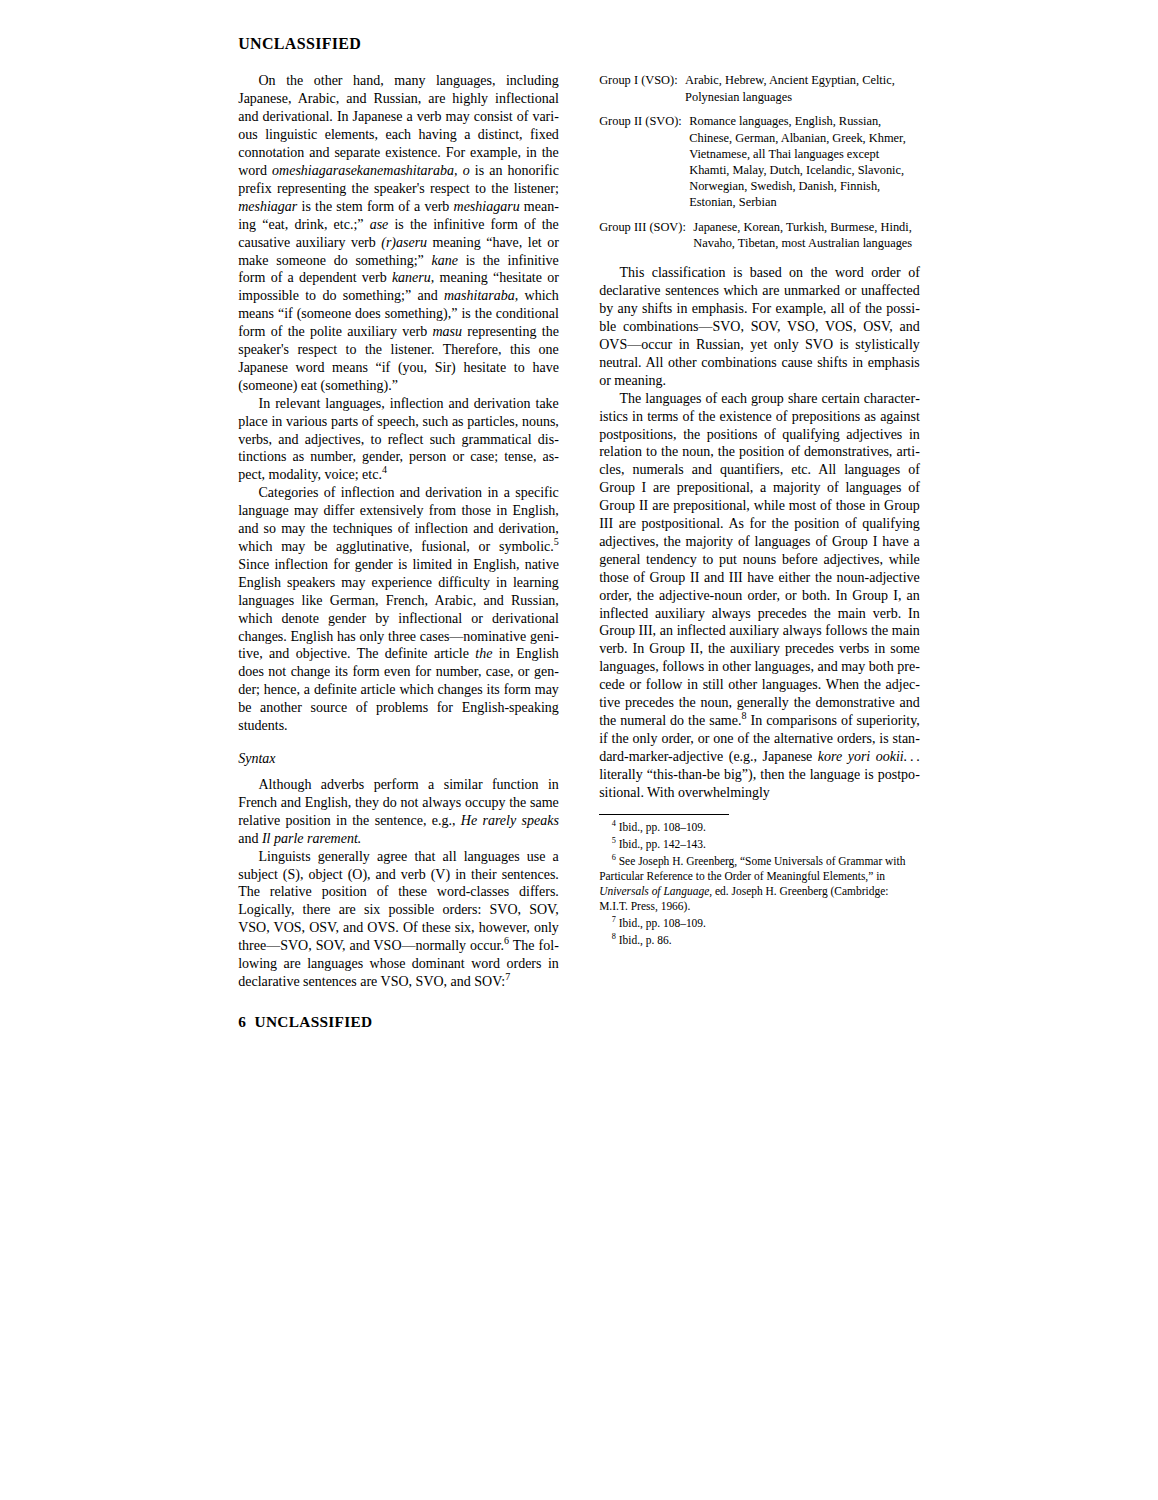UNCLASSIFIED
On the other hand, many languages, including Japanese, Arabic, and Russian, are highly inflectional and derivational. In Japanese a verb may consist of various linguistic elements, each having a distinct, fixed connotation and separate existence. For example, in the word omeshiagarasekanemashitaraba, o is an honorific prefix representing the speaker's respect to the listener; meshiagar is the stem form of a verb meshiagaru meaning “eat, drink, etc.;” ase is the infinitive form of the causative auxiliary verb (r)aseru meaning “have, let or make someone do something;” kane is the infinitive form of a dependent verb kaneru, meaning “hesitate or impossible to do something;” and mashitaraba, which means “if (someone does something),” is the conditional form of the polite auxiliary verb masu representing the speaker's respect to the listener. Therefore, this one Japanese word means “if (you, Sir) hesitate to have (someone) eat (something).”
In relevant languages, inflection and derivation take place in various parts of speech, such as particles, nouns, verbs, and adjectives, to reflect such grammatical distinctions as number, gender, person or case; tense, aspect, modality, voice; etc.4
Categories of inflection and derivation in a specific language may differ extensively from those in English, and so may the techniques of inflection and derivation, which may be agglutinative, fusional, or symbolic.5 Since inflection for gender is limited in English, native English speakers may experience difficulty in learning languages like German, French, Arabic, and Russian, which denote gender by inflectional or derivational changes. English has only three cases—nominative genitive, and objective. The definite article the in English does not change its form even for number, case, or gender; hence, a definite article which changes its form may be another source of problems for English-speaking students.
Syntax
Although adverbs perform a similar function in French and English, they do not always occupy the same relative position in the sentence, e.g., He rarely speaks and Il parle rarement.
Linguists generally agree that all languages use a subject (S), object (O), and verb (V) in their sentences. The relative position of these word-classes differs. Logically, there are six possible orders: SVO, SOV, VSO, VOS, OSV, and OVS. Of these six, however, only three—SVO, SOV, and VSO—normally occur.6 The following are languages whose dominant word orders in declarative sentences are VSO, SVO, and SOV:7
Group I (VSO):
Arabic, Hebrew, Ancient Egyptian, Celtic, Polynesian languages
Group II (SVO):
Romance languages, English, Russian, Chinese, German, Albanian, Greek, Khmer, Vietnamese, all Thai languages except Khamti, Malay, Dutch, Icelandic, Slavonic, Norwegian, Swedish, Danish, Finnish, Estonian, Serbian
Group III (SOV):
Japanese, Korean, Turkish, Burmese, Hindi, Navaho, Tibetan, most Australian languages
This classification is based on the word order of declarative sentences which are unmarked or unaffected by any shifts in emphasis. For example, all of the possible combinations—SVO, SOV, VSO, VOS, OSV, and OVS—occur in Russian, yet only SVO is stylistically neutral. All other combinations cause shifts in emphasis or meaning.
The languages of each group share certain characteristics in terms of the existence of prepositions as against postpositions, the positions of qualifying adjectives in relation to the noun, the position of demonstratives, articles, numerals and quantifiers, etc. All languages of Group I are prepositional, a majority of languages of Group II are prepositional, while most of those in Group III are postpositional. As for the position of qualifying adjectives, the majority of languages of Group I have a general tendency to put nouns before adjectives, while those of Group II and III have either the noun-adjective order, the adjective-noun order, or both. In Group I, an inflected auxiliary always precedes the main verb. In Group III, an inflected auxiliary always follows the main verb. In Group II, the auxiliary precedes verbs in some languages, follows in other languages, and may both precede or follow in still other languages. When the adjective precedes the noun, generally the demonstrative and the numeral do the same.8 In comparisons of superiority, if the only order, or one of the alternative orders, is standard-marker-adjective (e.g., Japanese kore yori ookii. . . literally “this-than-be big”), then the language is postpositional. With overwhelmingly
4 Ibid., pp. 108–109.
5 Ibid., pp. 142–143.
6 See Joseph H. Greenberg, “Some Universals of Grammar with Particular Reference to the Order of Meaningful Elements,” in Universals of Language, ed. Joseph H. Greenberg (Cambridge: M.I.T. Press, 1966).
7 Ibid., pp. 108–109.
8 Ibid., p. 86.
6 UNCLASSIFIED